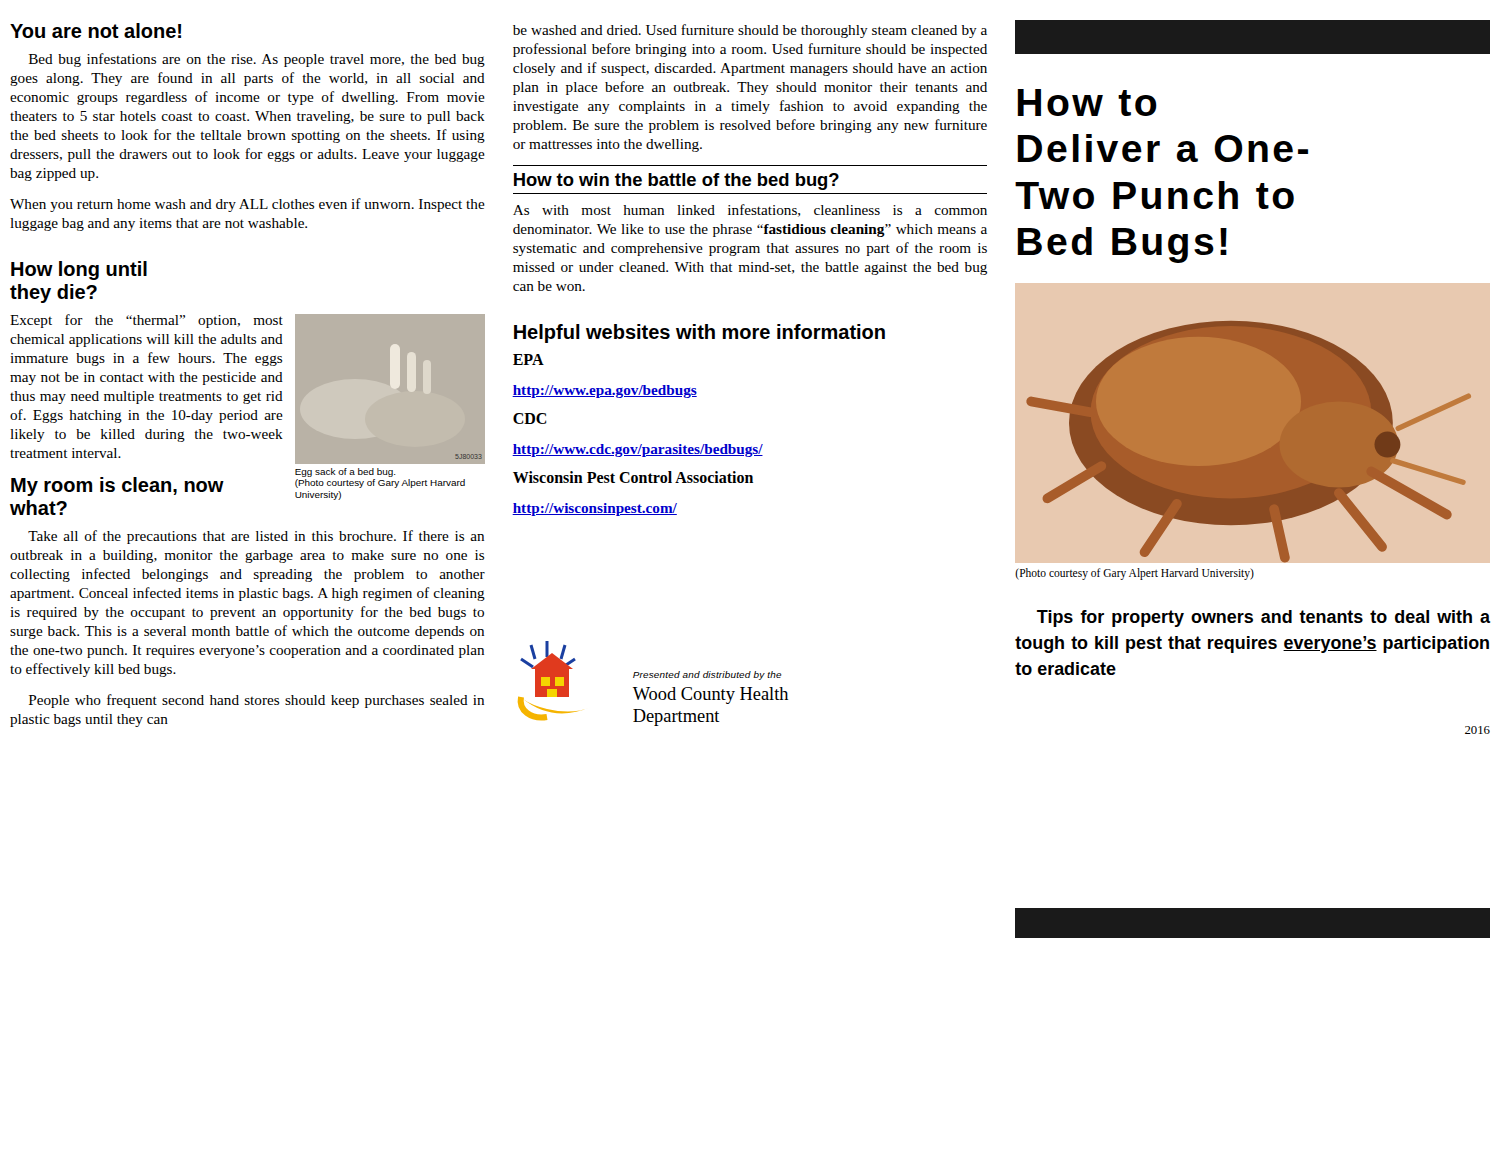You are not alone!
Bed bug infestations are on the rise. As people travel more, the bed bug goes along. They are found in all parts of the world, in all social and economic groups regardless of income or type of dwelling. From movie theaters to 5 star hotels coast to coast. When traveling, be sure to pull back the bed sheets to look for the telltale brown spotting on the sheets. If using dressers, pull the drawers out to look for eggs or adults. Leave your luggage bag zipped up.
When you return home wash and dry ALL clothes even if unworn. Inspect the luggage bag and any items that are not washable.
How long until
they die?
Egg sack of a bed bug.
(Photo courtesy of Gary Alpert Harvard University)
Except for the “thermal” option, most chemical applications will kill the adults and immature bugs in a few hours. The eggs may not be in contact with the pesticide and thus may need multiple treatments to get rid of. Eggs hatching in the 10-day period are likely to be killed during the two-week treatment interval.
My room is clean, now what?
Take all of the precautions that are listed in this brochure. If there is an outbreak in a building, monitor the garbage area to make sure no one is collecting infected belongings and spreading the problem to another apartment. Conceal infected items in plastic bags. A high regimen of cleaning is required by the occupant to prevent an opportunity for the bed bugs to surge back. This is a several month battle of which the outcome depends on the one-two punch. It requires everyone’s cooperation and a coordinated plan to effectively kill bed bugs.
People who frequent second hand stores should keep purchases sealed in plastic bags until they can
be washed and dried. Used furniture should be thoroughly steam cleaned by a professional before bringing into a room. Used furniture should be inspected closely and if suspect, discarded. Apartment managers should have an action plan in place before an outbreak. They should monitor their tenants and investigate any complaints in a timely fashion to avoid expanding the problem. Be sure the problem is resolved before bringing any new furniture or mattresses into the dwelling.
How to win the battle of the bed bug?
As with most human linked infestations, cleanliness is a common denominator. We like to use the phrase “fastidious cleaning” which means a systematic and comprehensive program that assures no part of the room is missed or under cleaned. With that mind-set, the battle against the bed bug can be won.
Helpful websites with more information
EPA
http://www.epa.gov/bedbugs
CDC
http://www.cdc.gov/parasites/bedbugs/
Wisconsin Pest Control Association
http://wisconsinpest.com/
Presented and distributed by the
Wood County Health
Department
How to
Deliver a One-
Two Punch to
Bed Bugs!
(Photo courtesy of Gary Alpert Harvard University)
Tips for property owners and tenants to deal with a tough to kill pest that requires everyone’s participation to eradicate
2016